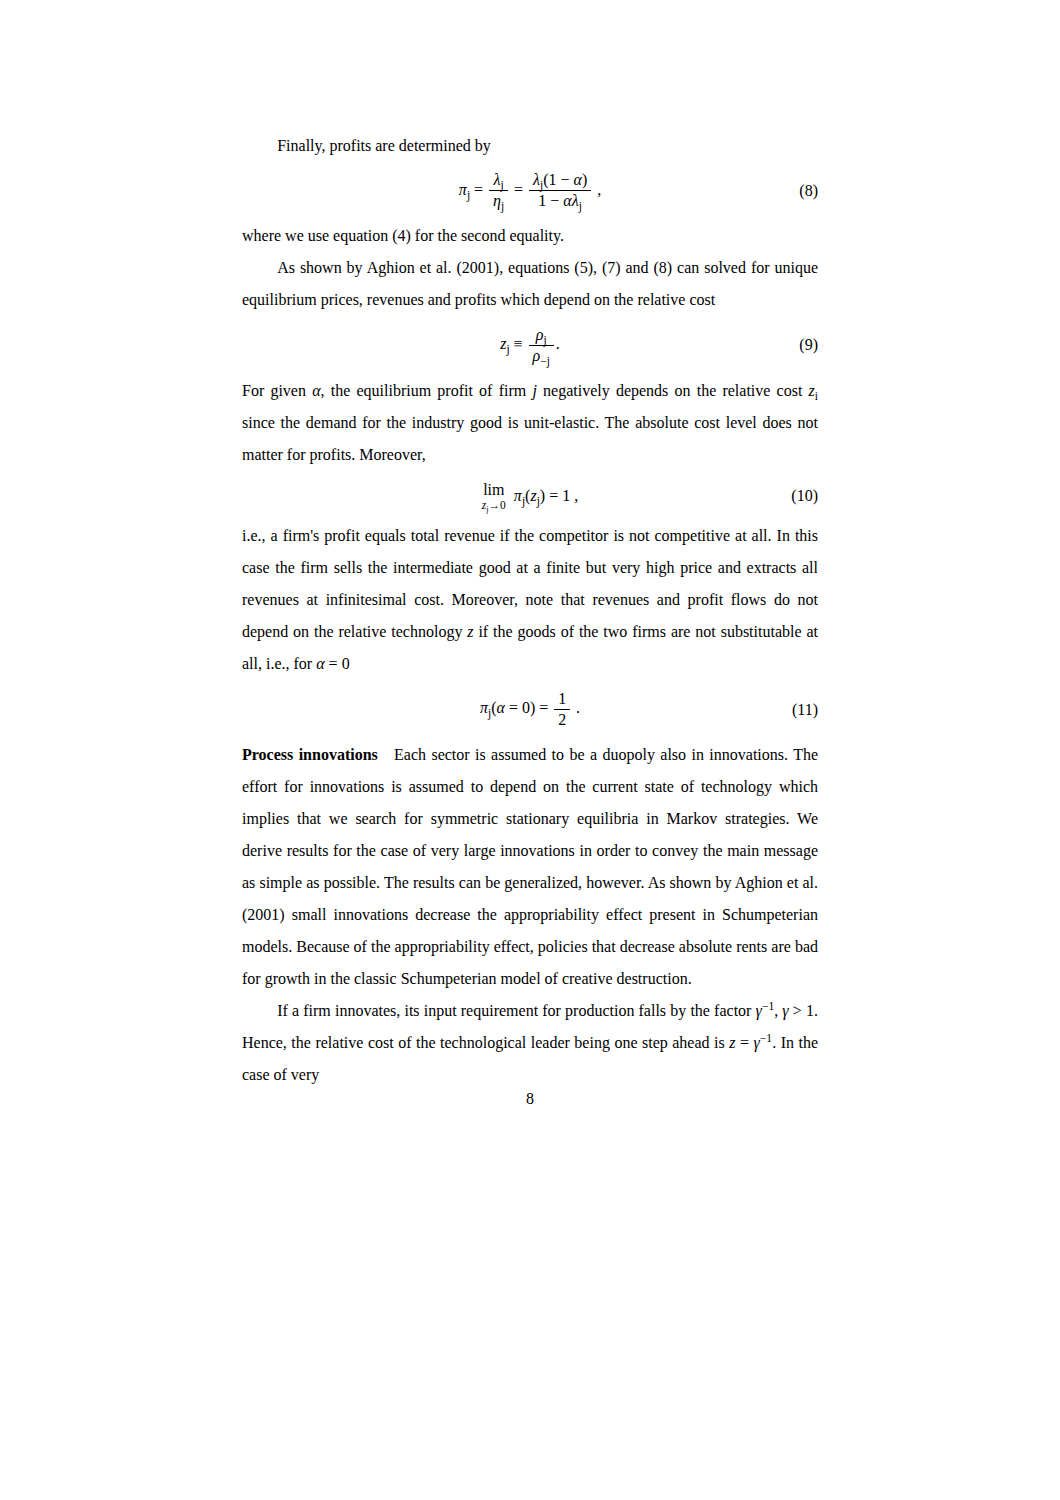Finally, profits are determined by
πj = λj ηj = λj(1 − α) 1 − αλj , (8)
where we use equation (4) for the second equality.
As shown by Aghion et al. (2001), equations (5), (7) and (8) can solved for unique equilibrium prices, revenues and profits which depend on the relative cost
zj ≡ ρj ρ−j. (9)
For given α, the equilibrium profit of firm j negatively depends on the relative cost zi since the demand for the industry good is unit-elastic. The absolute cost level does not matter for profits. Moreover,
lim zj→0 πj(zj) = 1 , (10)
i.e., a firm's profit equals total revenue if the competitor is not competitive at all. In this case the firm sells the intermediate good at a finite but very high price and extracts all revenues at infinitesimal cost. Moreover, note that revenues and profit flows do not depend on the relative technology z if the goods of the two firms are not substitutable at all, i.e., for α = 0
πj(α = 0) = 12 . (11)
Process innovations Each sector is assumed to be a duopoly also in innovations. The effort for innovations is assumed to depend on the current state of technology which implies that we search for symmetric stationary equilibria in Markov strategies. We derive results for the case of very large innovations in order to convey the main message as simple as possible. The results can be generalized, however. As shown by Aghion et al. (2001) small innovations decrease the appropriability effect present in Schumpeterian models. Because of the appropriability effect, policies that decrease absolute rents are bad for growth in the classic Schumpeterian model of creative destruction.
If a firm innovates, its input requirement for production falls by the factor γ−1, γ > 1. Hence, the relative cost of the technological leader being one step ahead is z = γ−1. In the case of very
8